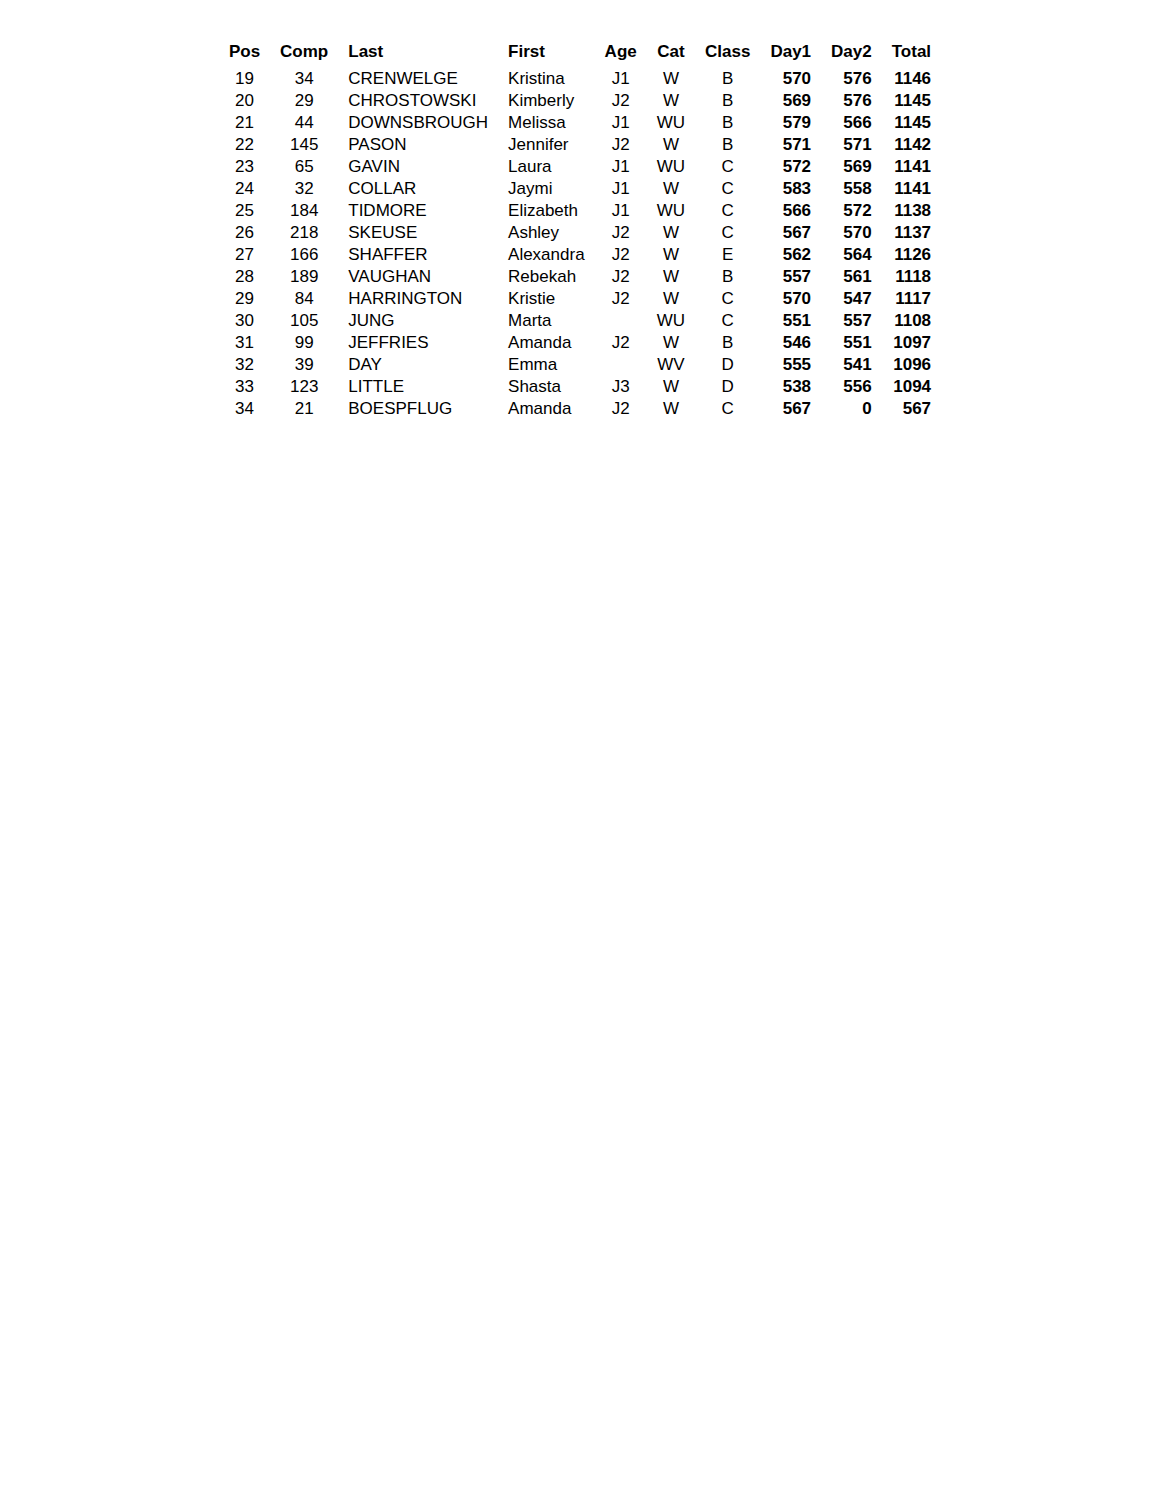| Pos | Comp | Last | First | Age | Cat | Class | Day1 | Day2 | Total |
| --- | --- | --- | --- | --- | --- | --- | --- | --- | --- |
| 19 | 34 | CRENWELGE | Kristina | J1 | W | B | 570 | 576 | 1146 |
| 20 | 29 | CHROSTOWSKI | Kimberly | J2 | W | B | 569 | 576 | 1145 |
| 21 | 44 | DOWNSBROUGH | Melissa | J1 | WU | B | 579 | 566 | 1145 |
| 22 | 145 | PASON | Jennifer | J2 | W | B | 571 | 571 | 1142 |
| 23 | 65 | GAVIN | Laura | J1 | WU | C | 572 | 569 | 1141 |
| 24 | 32 | COLLAR | Jaymi | J1 | W | C | 583 | 558 | 1141 |
| 25 | 184 | TIDMORE | Elizabeth | J1 | WU | C | 566 | 572 | 1138 |
| 26 | 218 | SKEUSE | Ashley | J2 | W | C | 567 | 570 | 1137 |
| 27 | 166 | SHAFFER | Alexandra | J2 | W | E | 562 | 564 | 1126 |
| 28 | 189 | VAUGHAN | Rebekah | J2 | W | B | 557 | 561 | 1118 |
| 29 | 84 | HARRINGTON | Kristie | J2 | W | C | 570 | 547 | 1117 |
| 30 | 105 | JUNG | Marta | | WU | C | 551 | 557 | 1108 |
| 31 | 99 | JEFFRIES | Amanda | J2 | W | B | 546 | 551 | 1097 |
| 32 | 39 | DAY | Emma | | WV | D | 555 | 541 | 1096 |
| 33 | 123 | LITTLE | Shasta | J3 | W | D | 538 | 556 | 1094 |
| 34 | 21 | BOESPFLUG | Amanda | J2 | W | C | 567 | 0 | 567 |